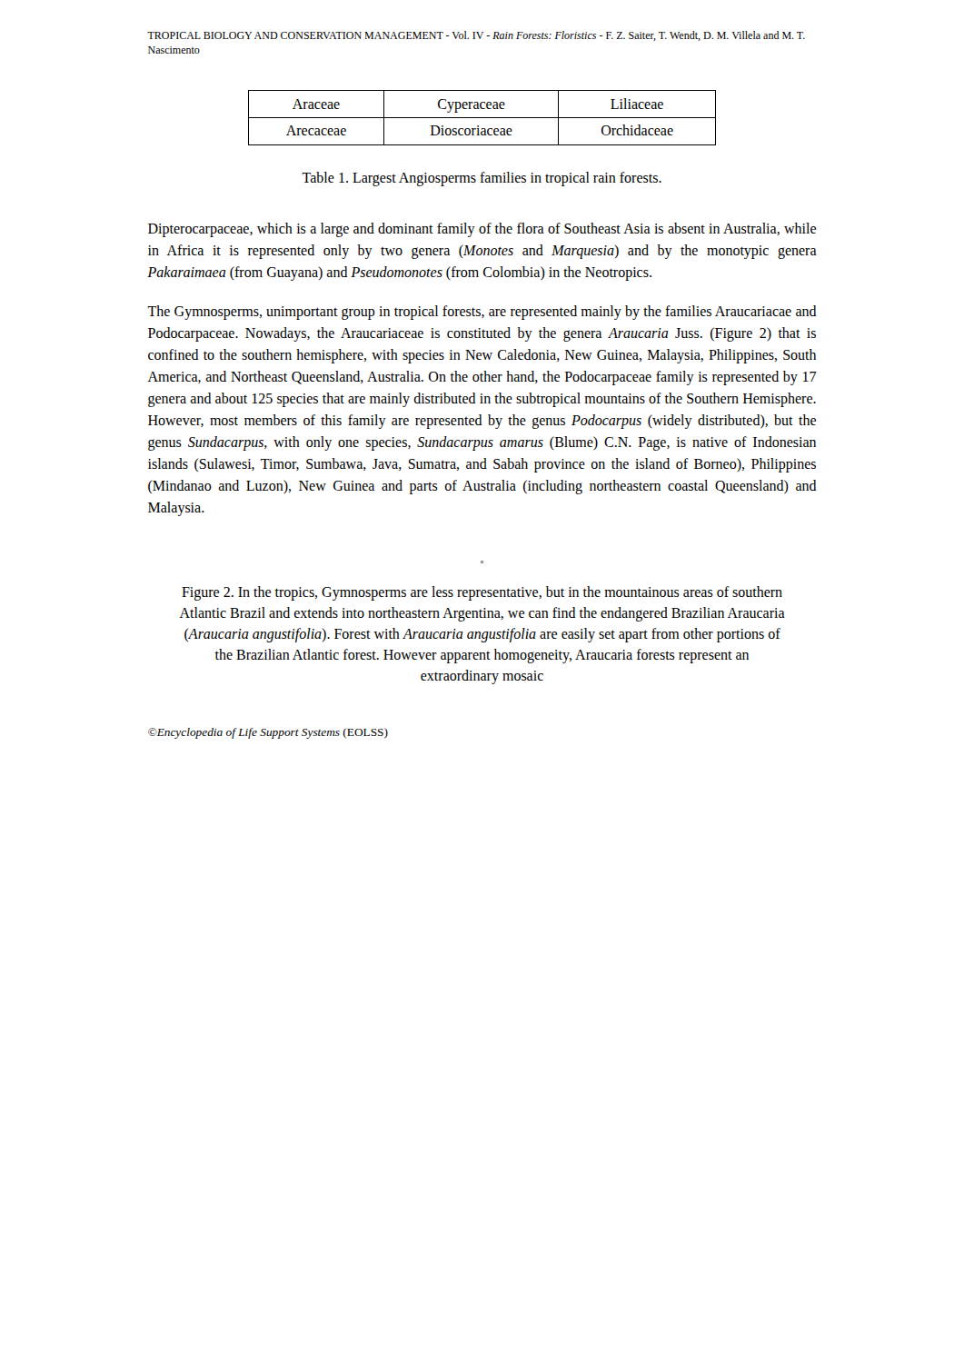TROPICAL BIOLOGY AND CONSERVATION MANAGEMENT - Vol. IV - Rain Forests: Floristics - F. Z. Saiter, T. Wendt, D. M. Villela and M. T. Nascimento
| Araceae | Cyperaceae | Liliaceae |
| Arecaceae | Dioscoriaceae | Orchidaceae |
Table 1. Largest Angiosperms families in tropical rain forests.
Dipterocarpaceae, which is a large and dominant family of the flora of Southeast Asia is absent in Australia, while in Africa it is represented only by two genera (Monotes and Marquesia) and by the monotypic genera Pakaraimaea (from Guayana) and Pseudomonotes (from Colombia) in the Neotropics.
The Gymnosperms, unimportant group in tropical forests, are represented mainly by the families Araucariacae and Podocarpaceae. Nowadays, the Araucariaceae is constituted by the genera Araucaria Juss. (Figure 2) that is confined to the southern hemisphere, with species in New Caledonia, New Guinea, Malaysia, Philippines, South America, and Northeast Queensland, Australia. On the other hand, the Podocarpaceae family is represented by 17 genera and about 125 species that are mainly distributed in the subtropical mountains of the Southern Hemisphere. However, most members of this family are represented by the genus Podocarpus (widely distributed), but the genus Sundacarpus, with only one species, Sundacarpus amarus (Blume) C.N. Page, is native of Indonesian islands (Sulawesi, Timor, Sumbawa, Java, Sumatra, and Sabah province on the island of Borneo), Philippines (Mindanao and Luzon), New Guinea and parts of Australia (including northeastern coastal Queensland) and Malaysia.
Figure 2. In the tropics, Gymnosperms are less representative, but in the mountainous areas of southern Atlantic Brazil and extends into northeastern Argentina, we can find the endangered Brazilian Araucaria (Araucaria angustifolia). Forest with Araucaria angustifolia are easily set apart from other portions of the Brazilian Atlantic forest. However apparent homogeneity, Araucaria forests represent an extraordinary mosaic
©Encyclopedia of Life Support Systems (EOLSS)